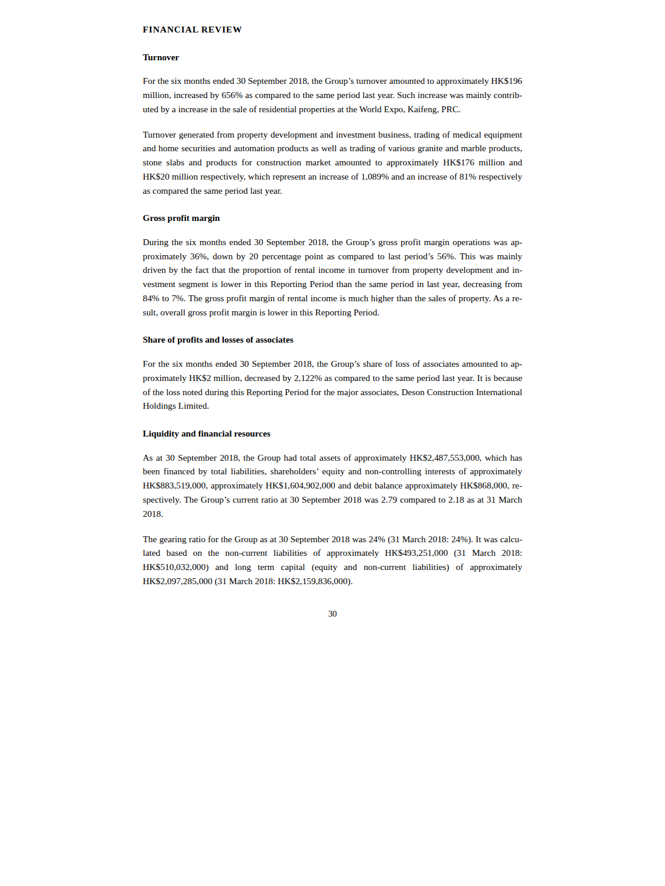Financial Review
Turnover
For the six months ended 30 September 2018, the Group’s turnover amounted to approximately HK$196 million, increased by 656% as compared to the same period last year. Such increase was mainly contributed by a increase in the sale of residential properties at the World Expo, Kaifeng, PRC.
Turnover generated from property development and investment business, trading of medical equipment and home securities and automation products as well as trading of various granite and marble products, stone slabs and products for construction market amounted to approximately HK$176 million and HK$20 million respectively, which represent an increase of 1,089% and an increase of 81% respectively as compared the same period last year.
Gross profit margin
During the six months ended 30 September 2018, the Group’s gross profit margin operations was approximately 36%, down by 20 percentage point as compared to last period’s 56%. This was mainly driven by the fact that the proportion of rental income in turnover from property development and investment segment is lower in this Reporting Period than the same period in last year, decreasing from 84% to 7%. The gross profit margin of rental income is much higher than the sales of property. As a result, overall gross profit margin is lower in this Reporting Period.
Share of profits and losses of associates
For the six months ended 30 September 2018, the Group’s share of loss of associates amounted to approximately HK$2 million, decreased by 2,122% as compared to the same period last year. It is because of the loss noted during this Reporting Period for the major associates, Deson Construction International Holdings Limited.
Liquidity and financial resources
As at 30 September 2018, the Group had total assets of approximately HK$2,487,553,000, which has been financed by total liabilities, shareholders’ equity and non-controlling interests of approximately HK$883,519,000, approximately HK$1,604,902,000 and debit balance approximately HK$868,000, respectively. The Group’s current ratio at 30 September 2018 was 2.79 compared to 2.18 as at 31 March 2018.
The gearing ratio for the Group as at 30 September 2018 was 24% (31 March 2018: 24%). It was calculated based on the non-current liabilities of approximately HK$493,251,000 (31 March 2018: HK$510,032,000) and long term capital (equity and non-current liabilities) of approximately HK$2,097,285,000 (31 March 2018: HK$2,159,836,000).
30